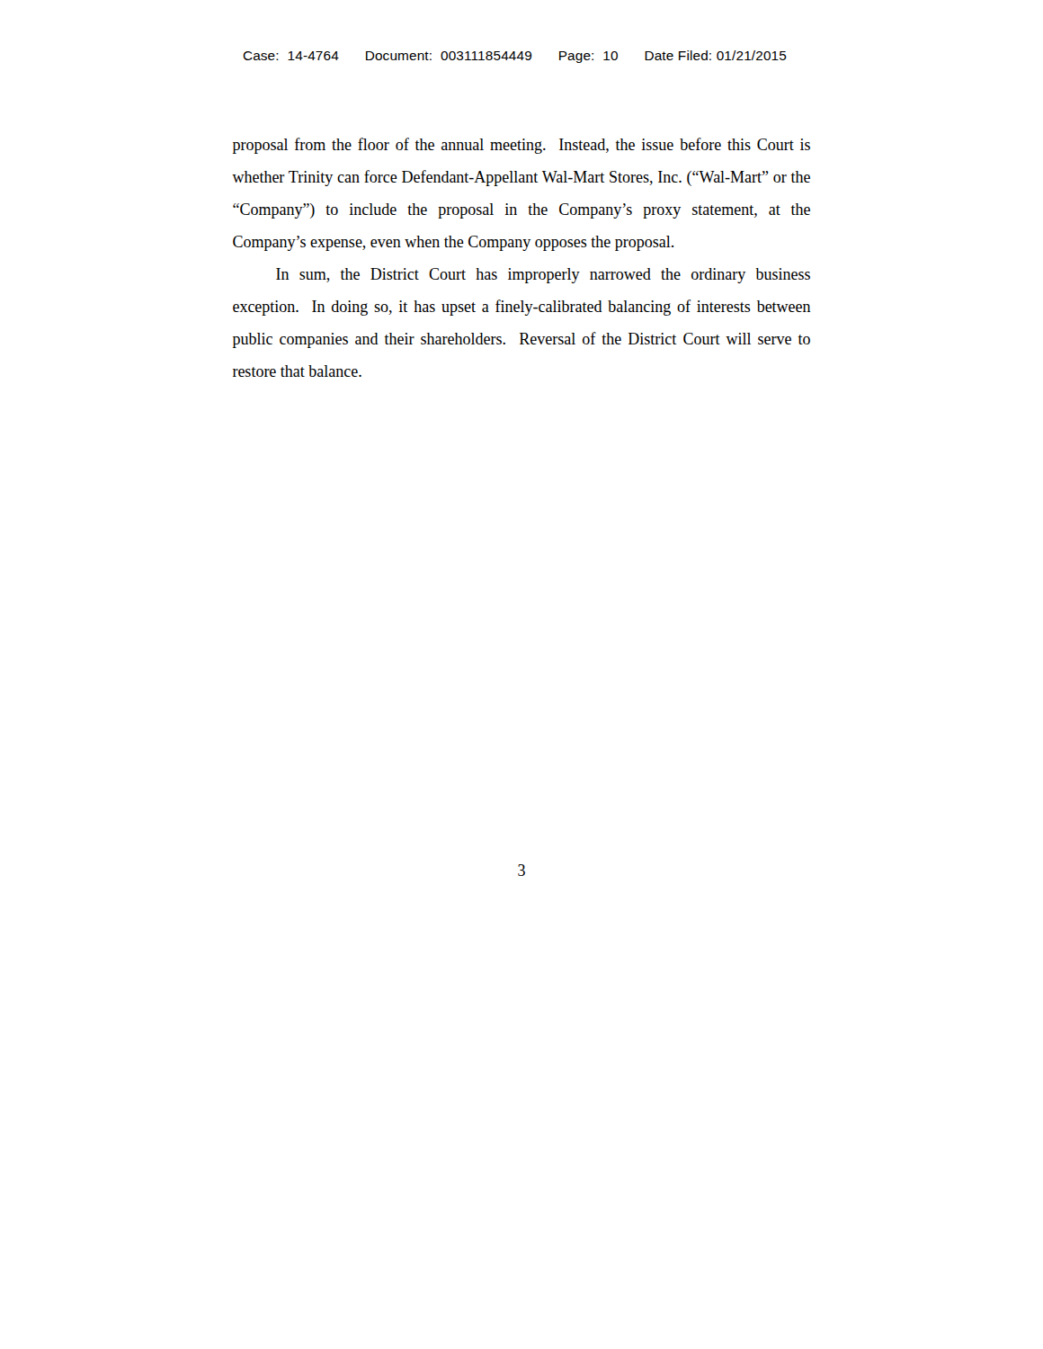Case: 14-4764 Document: 003111854449 Page: 10 Date Filed: 01/21/2015
proposal from the floor of the annual meeting. Instead, the issue before this Court is whether Trinity can force Defendant-Appellant Wal-Mart Stores, Inc. (“Wal-Mart” or the “Company”) to include the proposal in the Company’s proxy statement, at the Company’s expense, even when the Company opposes the proposal.
In sum, the District Court has improperly narrowed the ordinary business exception. In doing so, it has upset a finely-calibrated balancing of interests between public companies and their shareholders. Reversal of the District Court will serve to restore that balance.
3